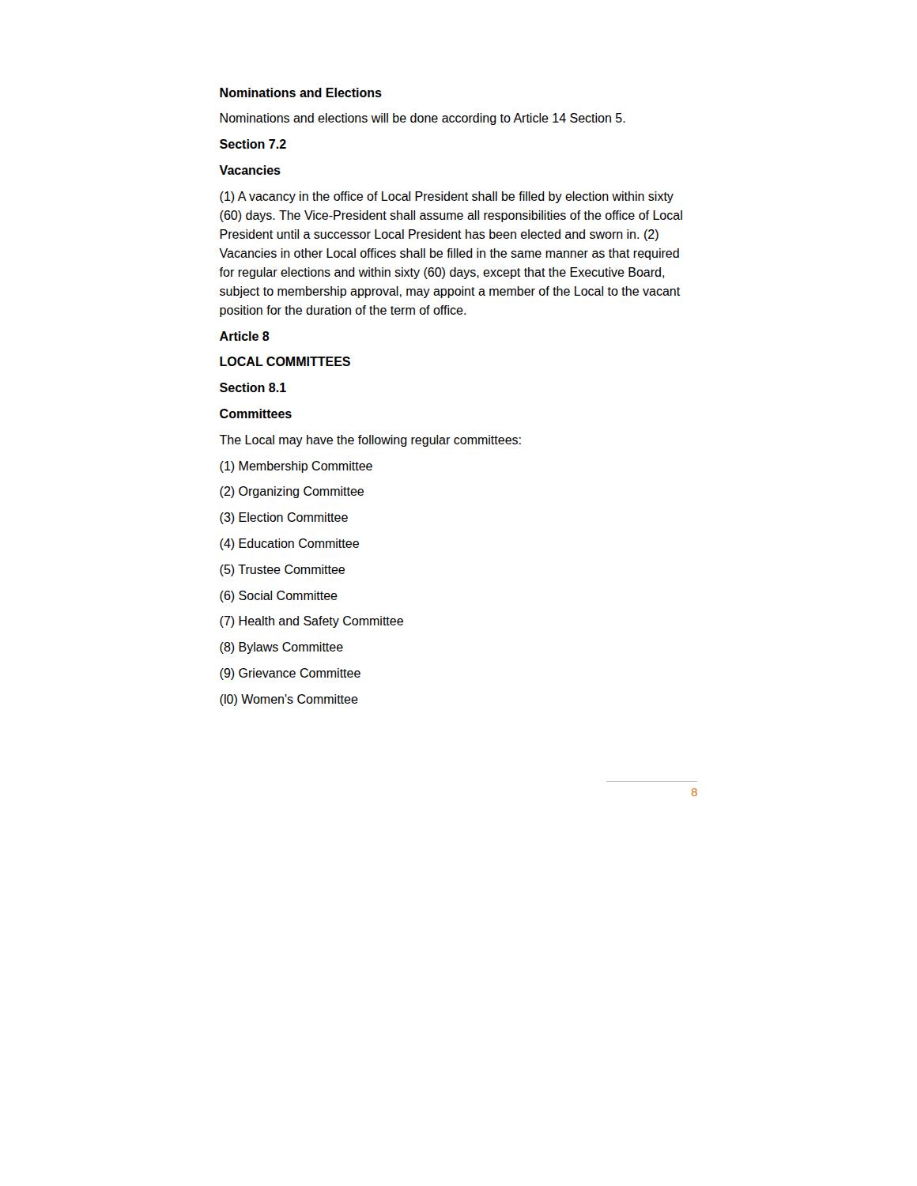Nominations and Elections
Nominations and elections will be done according to Article 14 Section 5.
Section 7.2
Vacancies
(1) A vacancy in the office of Local President shall be filled by election within sixty (60) days. The Vice-President shall assume all responsibilities of the office of Local President until a successor Local President has been elected and sworn in. (2) Vacancies in other Local offices shall be filled in the same manner as that required for regular elections and within sixty (60) days, except that the Executive Board, subject to membership approval, may appoint a member of the Local to the vacant position for the duration of the term of office.
Article 8
LOCAL COMMITTEES
Section 8.1
Committees
The Local may have the following regular committees:
(1) Membership Committee
(2) Organizing Committee
(3) Election Committee
(4) Education Committee
(5) Trustee Committee
(6) Social Committee
(7) Health and Safety Committee
(8) Bylaws Committee
(9) Grievance Committee
(l0) Women's Committee
8